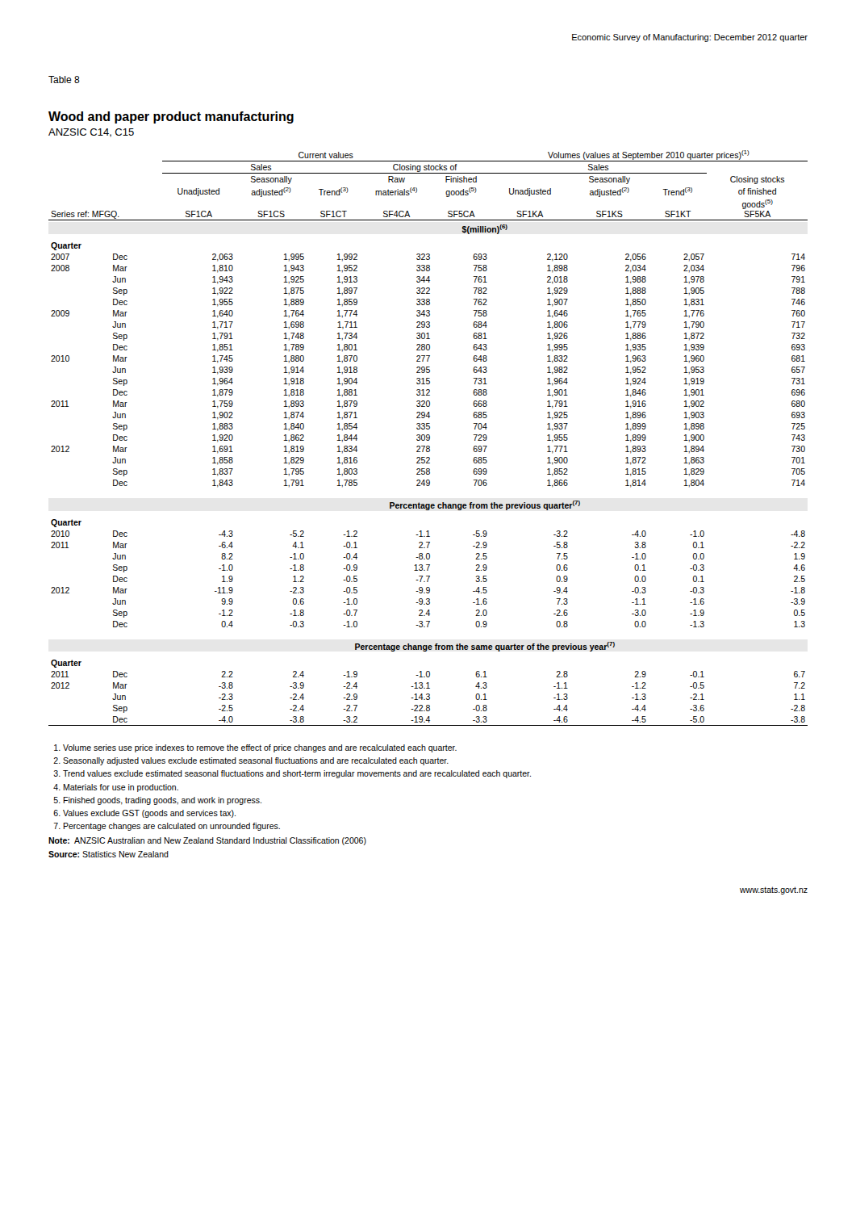Economic Survey of Manufacturing: December 2012 quarter
Table 8
Wood and paper product manufacturing
ANZSIC C14, C15
| | Current values | Volumes (values at September 2010 quarter prices) (1) |
| --- | --- | --- |
| Sales | Closing stocks of | Sales | Closing stocks |
| Unadjusted | Seasonally | Trend (3) | Raw | Finished | Unadjusted | Seasonally | Trend (3) |
| adjusted (2) | materials (4) | goods (5) | adjusted (2) | of finished |
| Series ref: MFGQ. | SF1CA | SF1CS | SF1CT | SF4CA | SF5CA | SF1KA | SF1KS | SF1KT | goods (5) SF5KA |
| | $(million) (6) |
| Quarter |
| 2007 | Dec | 2,063 | 1,995 | 1,992 | 323 | 693 | 2,120 | 2,056 | 2,057 | 714 |
| 2008 | Mar | 1,810 | 1,943 | 1,952 | 338 | 758 | 1,898 | 2,034 | 2,034 | 796 |
| | Jun | 1,943 | 1,925 | 1,913 | 344 | 761 | 2,018 | 1,988 | 1,978 | 791 |
| | Sep | 1,922 | 1,875 | 1,897 | 322 | 782 | 1,929 | 1,888 | 1,905 | 788 |
| | Dec | 1,955 | 1,889 | 1,859 | 338 | 762 | 1,907 | 1,850 | 1,831 | 746 |
| 2009 | Mar | 1,640 | 1,764 | 1,774 | 343 | 758 | 1,646 | 1,765 | 1,776 | 760 |
| | Jun | 1,717 | 1,698 | 1,711 | 293 | 684 | 1,806 | 1,779 | 1,790 | 717 |
| | Sep | 1,791 | 1,748 | 1,734 | 301 | 681 | 1,926 | 1,886 | 1,872 | 732 |
| | Dec | 1,851 | 1,789 | 1,801 | 280 | 643 | 1,995 | 1,935 | 1,939 | 693 |
| 2010 | Mar | 1,745 | 1,880 | 1,870 | 277 | 648 | 1,832 | 1,963 | 1,960 | 681 |
| | Jun | 1,939 | 1,914 | 1,918 | 295 | 643 | 1,982 | 1,952 | 1,953 | 657 |
| | Sep | 1,964 | 1,918 | 1,904 | 315 | 731 | 1,964 | 1,924 | 1,919 | 731 |
| | Dec | 1,879 | 1,818 | 1,881 | 312 | 688 | 1,901 | 1,846 | 1,901 | 696 |
| 2011 | Mar | 1,759 | 1,893 | 1,879 | 320 | 668 | 1,791 | 1,916 | 1,902 | 680 |
| | Jun | 1,902 | 1,874 | 1,871 | 294 | 685 | 1,925 | 1,896 | 1,903 | 693 |
| | Sep | 1,883 | 1,840 | 1,854 | 335 | 704 | 1,937 | 1,899 | 1,898 | 725 |
| | Dec | 1,920 | 1,862 | 1,844 | 309 | 729 | 1,955 | 1,899 | 1,900 | 743 |
| 2012 | Mar | 1,691 | 1,819 | 1,834 | 278 | 697 | 1,771 | 1,893 | 1,894 | 730 |
| | Jun | 1,858 | 1,829 | 1,816 | 252 | 685 | 1,900 | 1,872 | 1,863 | 701 |
| | Sep | 1,837 | 1,795 | 1,803 | 258 | 699 | 1,852 | 1,815 | 1,829 | 705 |
| | Dec | 1,843 | 1,791 | 1,785 | 249 | 706 | 1,866 | 1,814 | 1,804 | 714 |
| | Percentage change from the previous quarter (7) |
| Quarter |
| 2010 | Dec | -4.3 | -5.2 | -1.2 | -1.1 | -5.9 | -3.2 | -4.0 | -1.0 | -4.8 |
| 2011 | Mar | -6.4 | 4.1 | -0.1 | 2.7 | -2.9 | -5.8 | 3.8 | 0.1 | -2.2 |
| | Jun | 8.2 | -1.0 | -0.4 | -8.0 | 2.5 | 7.5 | -1.0 | 0.0 | 1.9 |
| | Sep | -1.0 | -1.8 | -0.9 | 13.7 | 2.9 | 0.6 | 0.1 | -0.3 | 4.6 |
| | Dec | 1.9 | 1.2 | -0.5 | -7.7 | 3.5 | 0.9 | 0.0 | 0.1 | 2.5 |
| 2012 | Mar | -11.9 | -2.3 | -0.5 | -9.9 | -4.5 | -9.4 | -0.3 | -0.3 | -1.8 |
| | Jun | 9.9 | 0.6 | -1.0 | -9.3 | -1.6 | 7.3 | -1.1 | -1.6 | -3.9 |
| | Sep | -1.2 | -1.8 | -0.7 | 2.4 | 2.0 | -2.6 | -3.0 | -1.9 | 0.5 |
| | Dec | 0.4 | -0.3 | -1.0 | -3.7 | 0.9 | 0.8 | 0.0 | -1.3 | 1.3 |
| | Percentage change from the same quarter of the previous year (7) |
| Quarter |
| 2011 | Dec | 2.2 | 2.4 | -1.9 | -1.0 | 6.1 | 2.8 | 2.9 | -0.1 | 6.7 |
| 2012 | Mar | -3.8 | -3.9 | -2.4 | -13.1 | 4.3 | -1.1 | -1.2 | -0.5 | 7.2 |
| | Jun | -2.3 | -2.4 | -2.9 | -14.3 | 0.1 | -1.3 | -1.3 | -2.1 | 1.1 |
| | Sep | -2.5 | -2.4 | -2.7 | -22.8 | -0.8 | -4.4 | -4.4 | -3.6 | -2.8 |
| | Dec | -4.0 | -3.8 | -3.2 | -19.4 | -3.3 | -4.6 | -4.5 | -5.0 | -3.8 |
Volume series use price indexes to remove the effect of price changes and are recalculated each quarter.
Seasonally adjusted values exclude estimated seasonal fluctuations and are recalculated each quarter.
Trend values exclude estimated seasonal fluctuations and short-term irregular movements and are recalculated each quarter.
Materials for use in production.
Finished goods, trading goods, and work in progress.
Values exclude GST (goods and services tax).
Percentage changes are calculated on unrounded figures.
Note: ANZSIC Australian and New Zealand Standard Industrial Classification (2006)
Source: Statistics New Zealand
www.stats.govt.nz